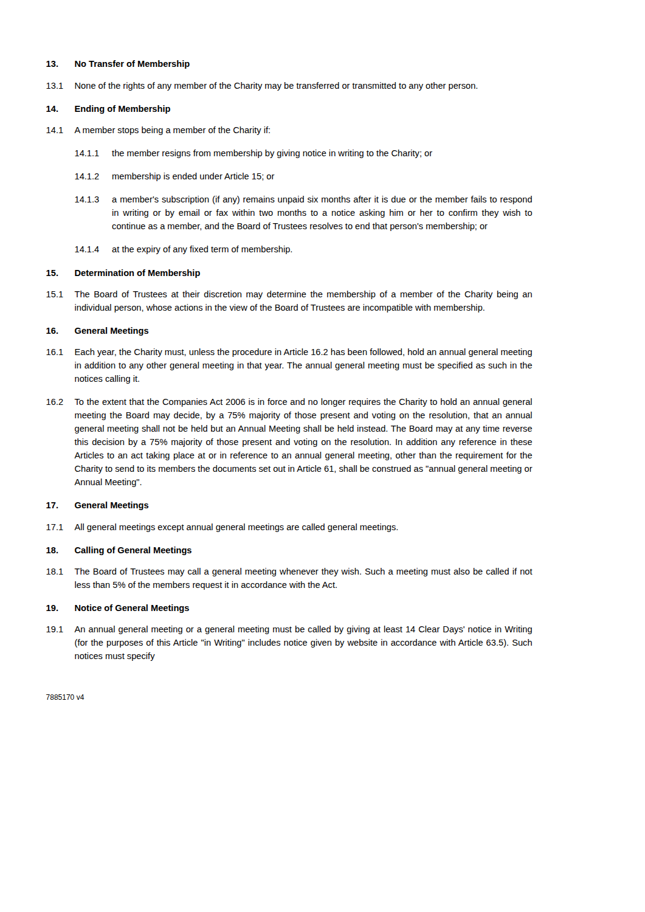13. No Transfer of Membership
13.1 None of the rights of any member of the Charity may be transferred or transmitted to any other person.
14. Ending of Membership
14.1 A member stops being a member of the Charity if:
14.1.1 the member resigns from membership by giving notice in writing to the Charity; or
14.1.2 membership is ended under Article 15; or
14.1.3 a member's subscription (if any) remains unpaid six months after it is due or the member fails to respond in writing or by email or fax within two months to a notice asking him or her to confirm they wish to continue as a member, and the Board of Trustees resolves to end that person's membership; or
14.1.4 at the expiry of any fixed term of membership.
15. Determination of Membership
15.1 The Board of Trustees at their discretion may determine the membership of a member of the Charity being an individual person, whose actions in the view of the Board of Trustees are incompatible with membership.
16. General Meetings
16.1 Each year, the Charity must, unless the procedure in Article 16.2 has been followed, hold an annual general meeting in addition to any other general meeting in that year. The annual general meeting must be specified as such in the notices calling it.
16.2 To the extent that the Companies Act 2006 is in force and no longer requires the Charity to hold an annual general meeting the Board may decide, by a 75% majority of those present and voting on the resolution, that an annual general meeting shall not be held but an Annual Meeting shall be held instead. The Board may at any time reverse this decision by a 75% majority of those present and voting on the resolution. In addition any reference in these Articles to an act taking place at or in reference to an annual general meeting, other than the requirement for the Charity to send to its members the documents set out in Article 61, shall be construed as "annual general meeting or Annual Meeting".
17. General Meetings
17.1 All general meetings except annual general meetings are called general meetings.
18. Calling of General Meetings
18.1 The Board of Trustees may call a general meeting whenever they wish. Such a meeting must also be called if not less than 5% of the members request it in accordance with the Act.
19. Notice of General Meetings
19.1 An annual general meeting or a general meeting must be called by giving at least 14 Clear Days' notice in Writing (for the purposes of this Article "in Writing" includes notice given by website in accordance with Article 63.5). Such notices must specify
7885170 v4